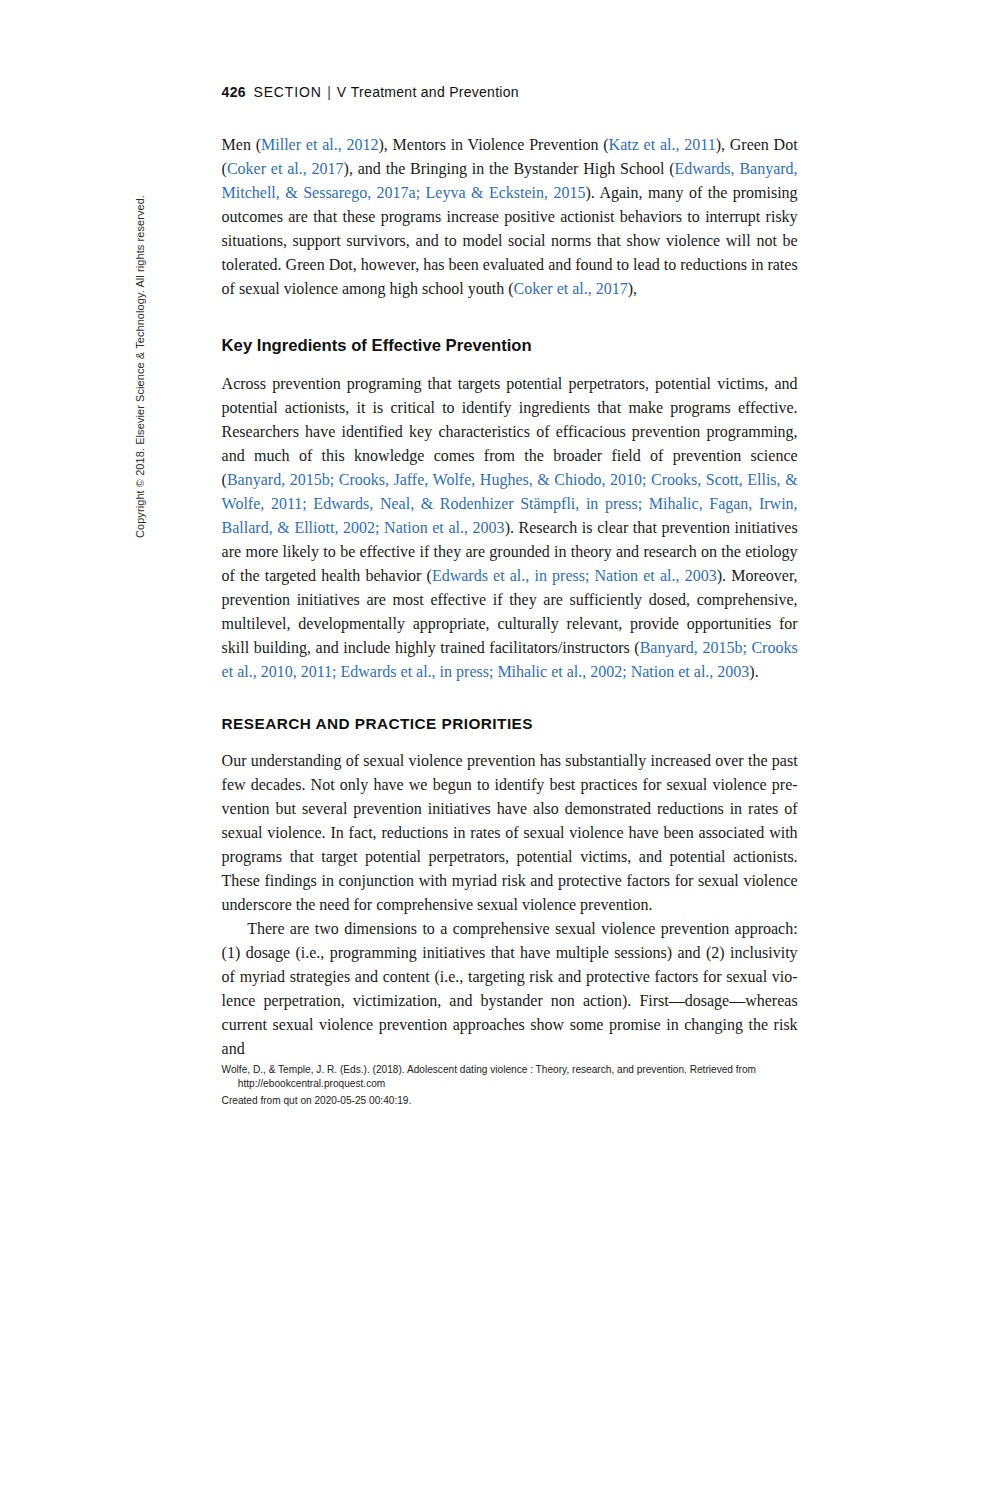Copyright © 2018. Elsevier Science & Technology. All rights reserved.
426 SECTION|V Treatment and Prevention
Men (Miller et al., 2012), Mentors in Violence Prevention (Katz et al., 2011), Green Dot (Coker et al., 2017), and the Bringing in the Bystander High School (Edwards, Banyard, Mitchell, & Sessarego, 2017a; Leyva & Eckstein, 2015). Again, many of the promising outcomes are that these programs increase positive actionist behaviors to interrupt risky situations, support survivors, and to model social norms that show violence will not be tolerated. Green Dot, however, has been evaluated and found to lead to reductions in rates of sexual violence among high school youth (Coker et al., 2017),
Key Ingredients of Effective Prevention
Across prevention programing that targets potential perpetrators, potential victims, and potential actionists, it is critical to identify ingredients that make programs effective. Researchers have identified key characteristics of efficacious prevention programming, and much of this knowledge comes from the broader field of prevention science (Banyard, 2015b; Crooks, Jaffe, Wolfe, Hughes, & Chiodo, 2010; Crooks, Scott, Ellis, & Wolfe, 2011; Edwards, Neal, & Rodenhizer Stämpfli, in press; Mihalic, Fagan, Irwin, Ballard, & Elliott, 2002; Nation et al., 2003). Research is clear that prevention initiatives are more likely to be effective if they are grounded in theory and research on the etiology of the targeted health behavior (Edwards et al., in press; Nation et al., 2003). Moreover, prevention initiatives are most effective if they are sufficiently dosed, comprehensive, multilevel, developmentally appropriate, culturally relevant, provide opportunities for skill building, and include highly trained facilitators/instructors (Banyard, 2015b; Crooks et al., 2010, 2011; Edwards et al., in press; Mihalic et al., 2002; Nation et al., 2003).
RESEARCH AND PRACTICE PRIORITIES
Our understanding of sexual violence prevention has substantially increased over the past few decades. Not only have we begun to identify best practices for sexual violence prevention but several prevention initiatives have also demonstrated reductions in rates of sexual violence. In fact, reductions in rates of sexual violence have been associated with programs that target potential perpetrators, potential victims, and potential actionists. These findings in conjunction with myriad risk and protective factors for sexual violence underscore the need for comprehensive sexual violence prevention.
There are two dimensions to a comprehensive sexual violence prevention approach: (1) dosage (i.e., programming initiatives that have multiple sessions) and (2) inclusivity of myriad strategies and content (i.e., targeting risk and protective factors for sexual violence perpetration, victimization, and bystander non action). First—dosage—whereas current sexual violence prevention approaches show some promise in changing the risk and
Wolfe, D., & Temple, J. R. (Eds.). (2018). Adolescent dating violence : Theory, research, and prevention. Retrieved from http://ebookcentral.proquest.com Created from qut on 2020-05-25 00:40:19.